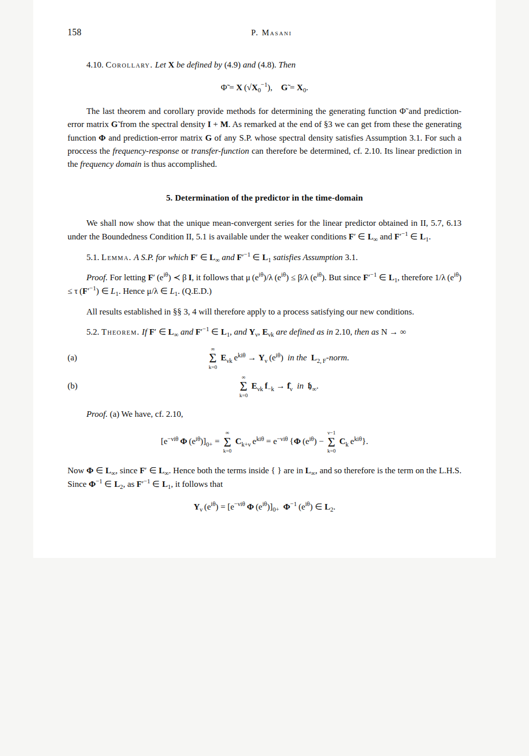158
P. Masani
4.10. Corollary. Let X be defined by (4.9) and (4.8). Then
Φ̃ = X (√X0−1), G̃ = X0.
The last theorem and corollary provide methods for determining the generating function Φ̃ and prediction-error matrix G̃ from the spectral density I + M. As remarked at the end of §3 we can get from these the generating function Φ and prediction-error matrix G of any S.P. whose spectral density satisfies Assumption 3.1. For such a proccess the frequency-response or transfer-function can therefore be determined, cf. 2.10. Its linear prediction in the frequency domain is thus accomplished.
5. Determination of the predictor in the time-domain
We shall now show that the unique mean-convergent series for the linear predictor obtained in II, 5.7, 6.13 under the Boundedness Condition II, 5.1 is available under the weaker conditions F′ ∈ L∞ and F′−1 ∈ L1.
5.1. Lemma. A S.P. for which F′ ∈ L∞ and F′−1 ∈ L1 satisfies Assumption 3.1.
Proof. For letting F′ (eiθ) ≺ β I, it follows that μ (eiθ)/λ (eiθ) ≤ β/λ (eiθ). But since F′−1 ∈ L1, therefore 1/λ (eiθ) ≤ τ (F′−1) ∈ L1. Hence μ/λ ∈ L1. (Q.E.D.)
All results established in §§ 3, 4 will therefore apply to a process satisfying our new conditions.
5.2. Theorem. If F′ ∈ L∞ and F′−1 ∈ L1, and Yν, Eνk are defined as in 2.10, then as N → ∞
(a)
∞Σk=0 Eνk ekiθ → Yν (eiθ) in the L2, F-norm.
(b)
∞Σk=0 Eνk f−k → f̂ν in 𝔥∞.
Proof. (a) We have, cf. 2.10,
[e−νiθ Φ (eiθ)]0+ = ∞Σk=0 Ck+ν ekiθ = e−νiθ {Φ (eiθ) − ν−1 Σk=0 Ck ekiθ}.
Now Φ ∈ L∞, since F′ ∈ L∞. Hence both the terms inside { } are in L∞, and so therefore is the term on the L.H.S. Since Φ−1 ∈ L2, as F′−1 ∈ L1, it follows that
Yν (eiθ) = [e−νiθ Φ (eiθ)]0+  Φ−1 (eiθ) ∈ L2.